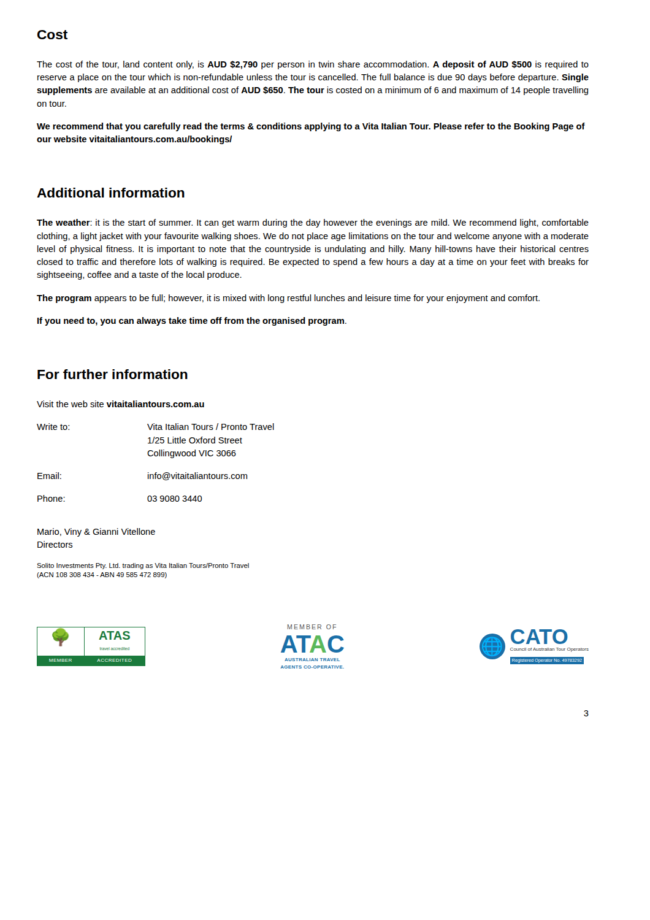Cost
The cost of the tour, land content only, is AUD $2,790 per person in twin share accommodation. A deposit of AUD $500 is required to reserve a place on the tour which is non-refundable unless the tour is cancelled. The full balance is due 90 days before departure. Single supplements are available at an additional cost of AUD $650. The tour is costed on a minimum of 6 and maximum of 14 people travelling on tour.
We recommend that you carefully read the terms & conditions applying to a Vita Italian Tour. Please refer to the Booking Page of our website vitaitaliantours.com.au/bookings/
Additional information
The weather: it is the start of summer. It can get warm during the day however the evenings are mild. We recommend light, comfortable clothing, a light jacket with your favourite walking shoes. We do not place age limitations on the tour and welcome anyone with a moderate level of physical fitness. It is important to note that the countryside is undulating and hilly. Many hill-towns have their historical centres closed to traffic and therefore lots of walking is required. Be expected to spend a few hours a day at a time on your feet with breaks for sightseeing, coffee and a taste of the local produce.
The program appears to be full; however, it is mixed with long restful lunches and leisure time for your enjoyment and comfort.
If you need to, you can always take time off from the organised program.
For further information
Visit the web site vitaitaliantours.com.au
| Write to: | Vita Italian Tours / Pronto Travel 1/25 Little Oxford Street Collingwood VIC 3066 |
| Email: | info@vitaitaliantours.com |
| Phone: | 03 9080 3440 |
Mario, Viny & Gianni Vitellone
Directors
Solito Investments Pty. Ltd. trading as Vita Italian Tours/Pronto Travel
(ACN 108 308 434 - ABN 49 585 472 899)
🌳
MEMBER
ATAS
travel accredited
ACCREDITED
MEMBER OF
ATAC
AUSTRALIAN TRAVEL
AGENTS CO-OPERATIVE.
🌐
CATO
Council of Australian Tour Operators
Registered Operator No. 49783292
3